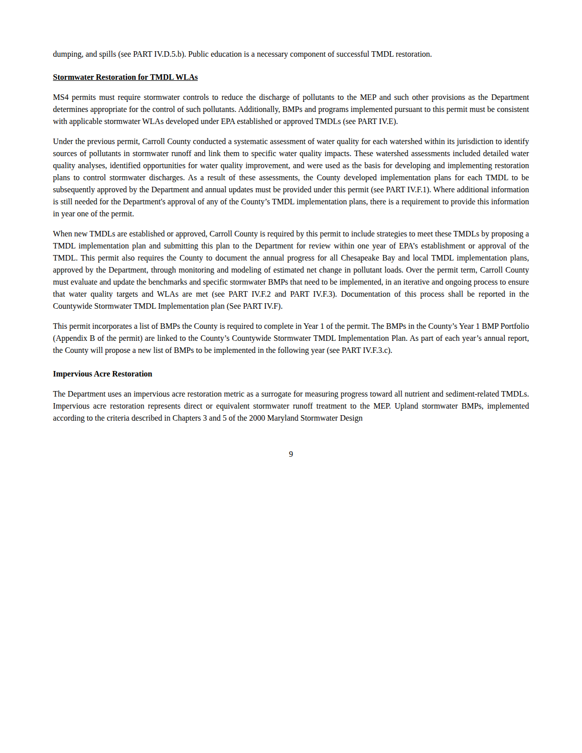dumping, and spills (see PART IV.D.5.b). Public education is a necessary component of successful TMDL restoration.
Stormwater Restoration for TMDL WLAs
MS4 permits must require stormwater controls to reduce the discharge of pollutants to the MEP and such other provisions as the Department determines appropriate for the control of such pollutants. Additionally, BMPs and programs implemented pursuant to this permit must be consistent with applicable stormwater WLAs developed under EPA established or approved TMDLs (see PART IV.E).
Under the previous permit, Carroll County conducted a systematic assessment of water quality for each watershed within its jurisdiction to identify sources of pollutants in stormwater runoff and link them to specific water quality impacts. These watershed assessments included detailed water quality analyses, identified opportunities for water quality improvement, and were used as the basis for developing and implementing restoration plans to control stormwater discharges. As a result of these assessments, the County developed implementation plans for each TMDL to be subsequently approved by the Department and annual updates must be provided under this permit (see PART IV.F.1). Where additional information is still needed for the Department's approval of any of the County’s TMDL implementation plans, there is a requirement to provide this information in year one of the permit.
When new TMDLs are established or approved, Carroll County is required by this permit to include strategies to meet these TMDLs by proposing a TMDL implementation plan and submitting this plan to the Department for review within one year of EPA’s establishment or approval of the TMDL. This permit also requires the County to document the annual progress for all Chesapeake Bay and local TMDL implementation plans, approved by the Department, through monitoring and modeling of estimated net change in pollutant loads. Over the permit term, Carroll County must evaluate and update the benchmarks and specific stormwater BMPs that need to be implemented, in an iterative and ongoing process to ensure that water quality targets and WLAs are met (see PART IV.F.2 and PART IV.F.3). Documentation of this process shall be reported in the Countywide Stormwater TMDL Implementation plan (See PART IV.F).
This permit incorporates a list of BMPs the County is required to complete in Year 1 of the permit. The BMPs in the County’s Year 1 BMP Portfolio (Appendix B of the permit) are linked to the County’s Countywide Stormwater TMDL Implementation Plan. As part of each year’s annual report, the County will propose a new list of BMPs to be implemented in the following year (see PART IV.F.3.c).
Impervious Acre Restoration
The Department uses an impervious acre restoration metric as a surrogate for measuring progress toward all nutrient and sediment-related TMDLs. Impervious acre restoration represents direct or equivalent stormwater runoff treatment to the MEP. Upland stormwater BMPs, implemented according to the criteria described in Chapters 3 and 5 of the 2000 Maryland Stormwater Design
9